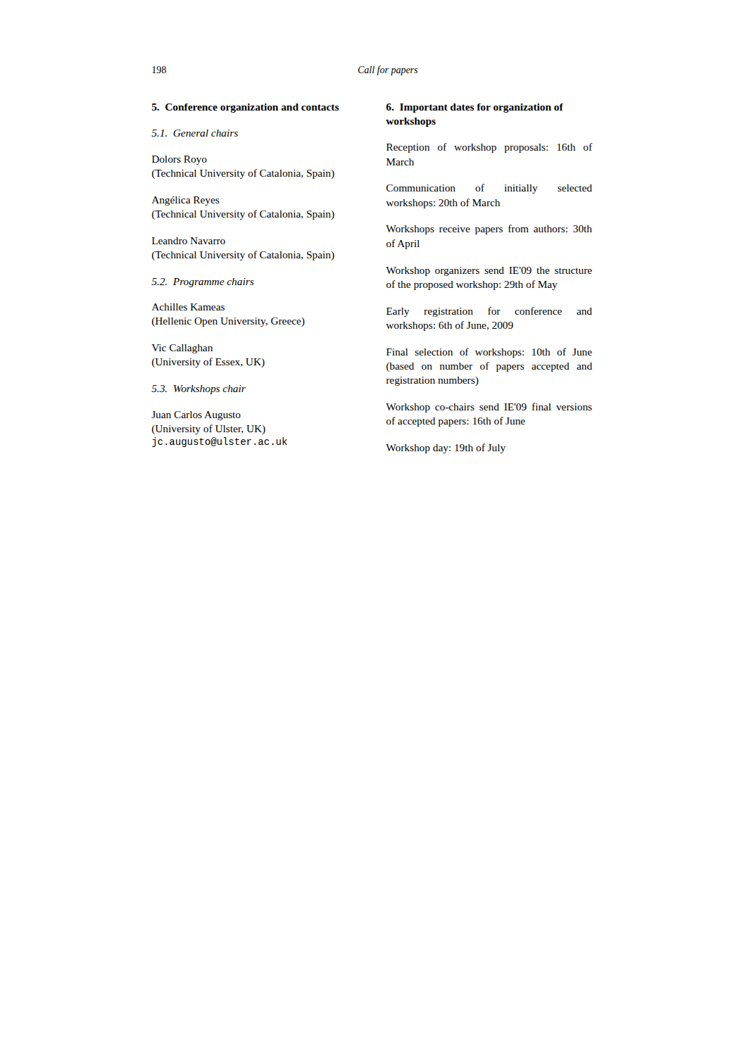198 Call for papers
5. Conference organization and contacts
5.1. General chairs
Dolors Royo
(Technical University of Catalonia, Spain)
Angélica Reyes
(Technical University of Catalonia, Spain)
Leandro Navarro
(Technical University of Catalonia, Spain)
5.2. Programme chairs
Achilles Kameas
(Hellenic Open University, Greece)
Vic Callaghan
(University of Essex, UK)
5.3. Workshops chair
Juan Carlos Augusto
(University of Ulster, UK)
jc.augusto@ulster.ac.uk
6. Important dates for organization of workshops
Reception of workshop proposals: 16th of March
Communication of initially selected workshops: 20th of March
Workshops receive papers from authors: 30th of April
Workshop organizers send IE'09 the structure of the proposed workshop: 29th of May
Early registration for conference and workshops: 6th of June, 2009
Final selection of workshops: 10th of June (based on number of papers accepted and registration numbers)
Workshop co-chairs send IE'09 final versions of accepted papers: 16th of June
Workshop day: 19th of July